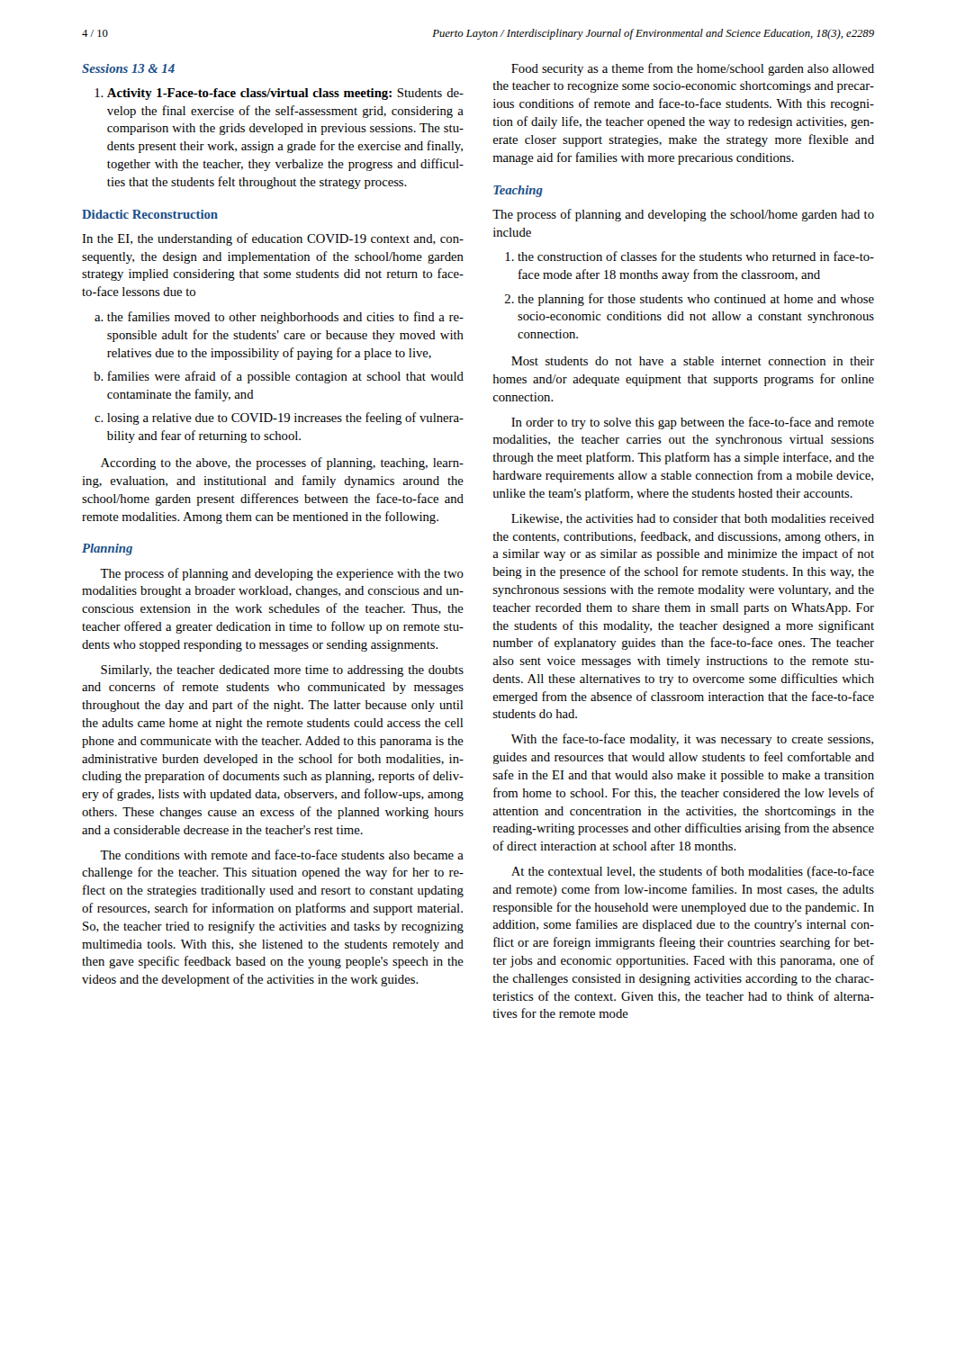4 / 10
Puerto Layton / Interdisciplinary Journal of Environmental and Science Education, 18(3), e2289
Sessions 13 & 14
Activity 1-Face-to-face class/virtual class meeting: Students develop the final exercise of the self-assessment grid, considering a comparison with the grids developed in previous sessions. The students present their work, assign a grade for the exercise and finally, together with the teacher, they verbalize the progress and difficulties that the students felt throughout the strategy process.
Didactic Reconstruction
In the EI, the understanding of education COVID-19 context and, consequently, the design and implementation of the school/home garden strategy implied considering that some students did not return to face-to-face lessons due to
the families moved to other neighborhoods and cities to find a responsible adult for the students' care or because they moved with relatives due to the impossibility of paying for a place to live,
families were afraid of a possible contagion at school that would contaminate the family, and
losing a relative due to COVID-19 increases the feeling of vulnerability and fear of returning to school.
According to the above, the processes of planning, teaching, learning, evaluation, and institutional and family dynamics around the school/home garden present differences between the face-to-face and remote modalities. Among them can be mentioned in the following.
Planning
The process of planning and developing the experience with the two modalities brought a broader workload, changes, and conscious and unconscious extension in the work schedules of the teacher. Thus, the teacher offered a greater dedication in time to follow up on remote students who stopped responding to messages or sending assignments.
Similarly, the teacher dedicated more time to addressing the doubts and concerns of remote students who communicated by messages throughout the day and part of the night. The latter because only until the adults came home at night the remote students could access the cell phone and communicate with the teacher. Added to this panorama is the administrative burden developed in the school for both modalities, including the preparation of documents such as planning, reports of delivery of grades, lists with updated data, observers, and follow-ups, among others. These changes cause an excess of the planned working hours and a considerable decrease in the teacher's rest time.
The conditions with remote and face-to-face students also became a challenge for the teacher. This situation opened the way for her to reflect on the strategies traditionally used and resort to constant updating of resources, search for information on platforms and support material. So, the teacher tried to resignify the activities and tasks by recognizing multimedia tools. With this, she listened to the students remotely and then gave specific feedback based on the young people's speech in the videos and the development of the activities in the work guides.
Food security as a theme from the home/school garden also allowed the teacher to recognize some socio-economic shortcomings and precarious conditions of remote and face-to-face students. With this recognition of daily life, the teacher opened the way to redesign activities, generate closer support strategies, make the strategy more flexible and manage aid for families with more precarious conditions.
Teaching
The process of planning and developing the school/home garden had to include
the construction of classes for the students who returned in face-to-face mode after 18 months away from the classroom, and
the planning for those students who continued at home and whose socio-economic conditions did not allow a constant synchronous connection.
Most students do not have a stable internet connection in their homes and/or adequate equipment that supports programs for online connection.
In order to try to solve this gap between the face-to-face and remote modalities, the teacher carries out the synchronous virtual sessions through the meet platform. This platform has a simple interface, and the hardware requirements allow a stable connection from a mobile device, unlike the team's platform, where the students hosted their accounts.
Likewise, the activities had to consider that both modalities received the contents, contributions, feedback, and discussions, among others, in a similar way or as similar as possible and minimize the impact of not being in the presence of the school for remote students. In this way, the synchronous sessions with the remote modality were voluntary, and the teacher recorded them to share them in small parts on WhatsApp. For the students of this modality, the teacher designed a more significant number of explanatory guides than the face-to-face ones. The teacher also sent voice messages with timely instructions to the remote students. All these alternatives to try to overcome some difficulties which emerged from the absence of classroom interaction that the face-to-face students do had.
With the face-to-face modality, it was necessary to create sessions, guides and resources that would allow students to feel comfortable and safe in the EI and that would also make it possible to make a transition from home to school. For this, the teacher considered the low levels of attention and concentration in the activities, the shortcomings in the reading-writing processes and other difficulties arising from the absence of direct interaction at school after 18 months.
At the contextual level, the students of both modalities (face-to-face and remote) come from low-income families. In most cases, the adults responsible for the household were unemployed due to the pandemic. In addition, some families are displaced due to the country's internal conflict or are foreign immigrants fleeing their countries searching for better jobs and economic opportunities. Faced with this panorama, one of the challenges consisted in designing activities according to the characteristics of the context. Given this, the teacher had to think of alternatives for the remote mode